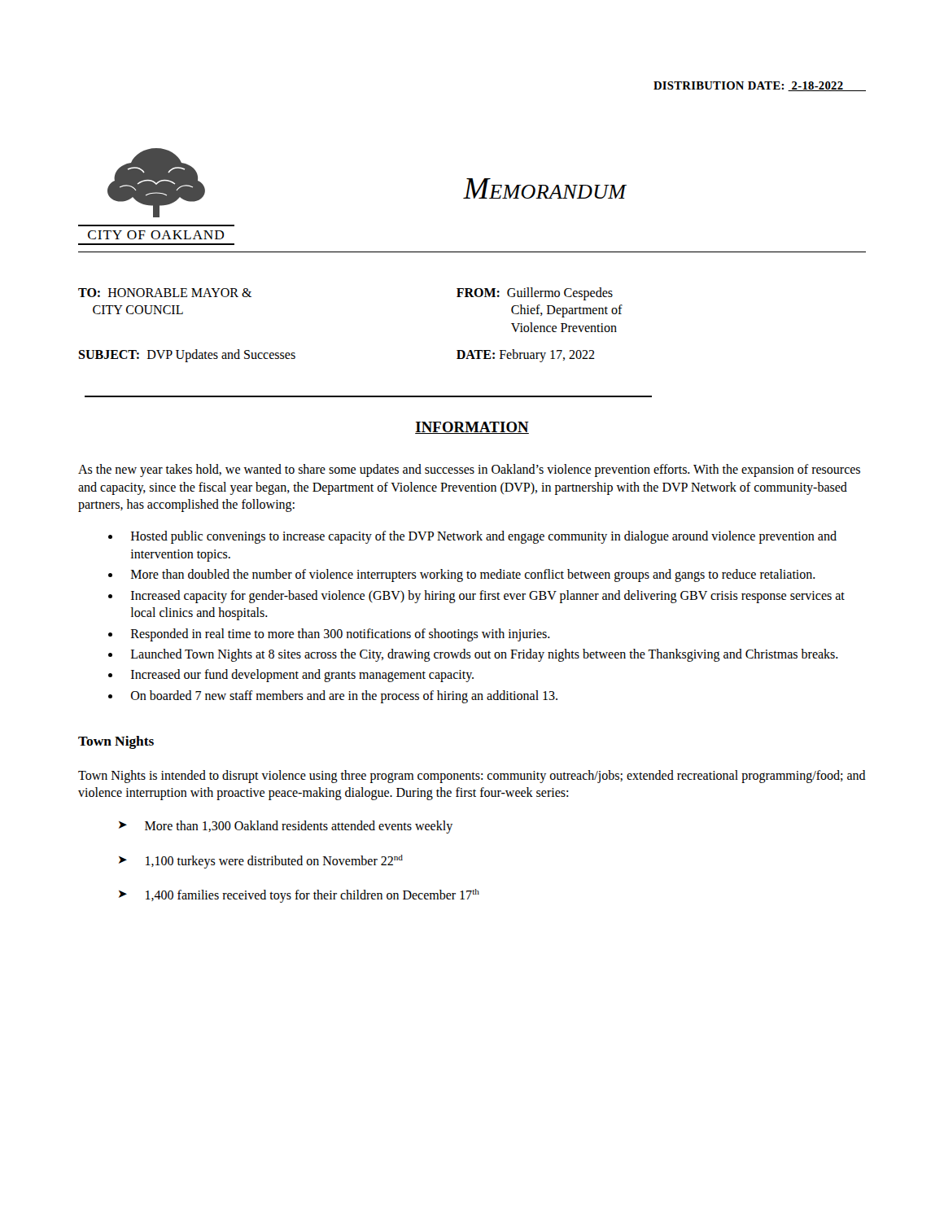DISTRIBUTION DATE: 2-18-2022
CITY OF OAKLAND
Memorandum
| TO: HONORABLE MAYOR & CITY COUNCIL | FROM: Guillermo Cespedes Chief, Department of Violence Prevention |
| SUBJECT: DVP Updates and Successes | DATE: February 17, 2022 |
INFORMATION
As the new year takes hold, we wanted to share some updates and successes in Oakland’s violence prevention efforts. With the expansion of resources and capacity, since the fiscal year began, the Department of Violence Prevention (DVP), in partnership with the DVP Network of community-based partners, has accomplished the following:
Hosted public convenings to increase capacity of the DVP Network and engage community in dialogue around violence prevention and intervention topics.
More than doubled the number of violence interrupters working to mediate conflict between groups and gangs to reduce retaliation.
Increased capacity for gender-based violence (GBV) by hiring our first ever GBV planner and delivering GBV crisis response services at local clinics and hospitals.
Responded in real time to more than 300 notifications of shootings with injuries.
Launched Town Nights at 8 sites across the City, drawing crowds out on Friday nights between the Thanksgiving and Christmas breaks.
Increased our fund development and grants management capacity.
On boarded 7 new staff members and are in the process of hiring an additional 13.
Town Nights
Town Nights is intended to disrupt violence using three program components: community outreach/jobs; extended recreational programming/food; and violence interruption with proactive peace-making dialogue. During the first four-week series:
More than 1,300 Oakland residents attended events weekly
1,100 turkeys were distributed on November 22nd
1,400 families received toys for their children on December 17th